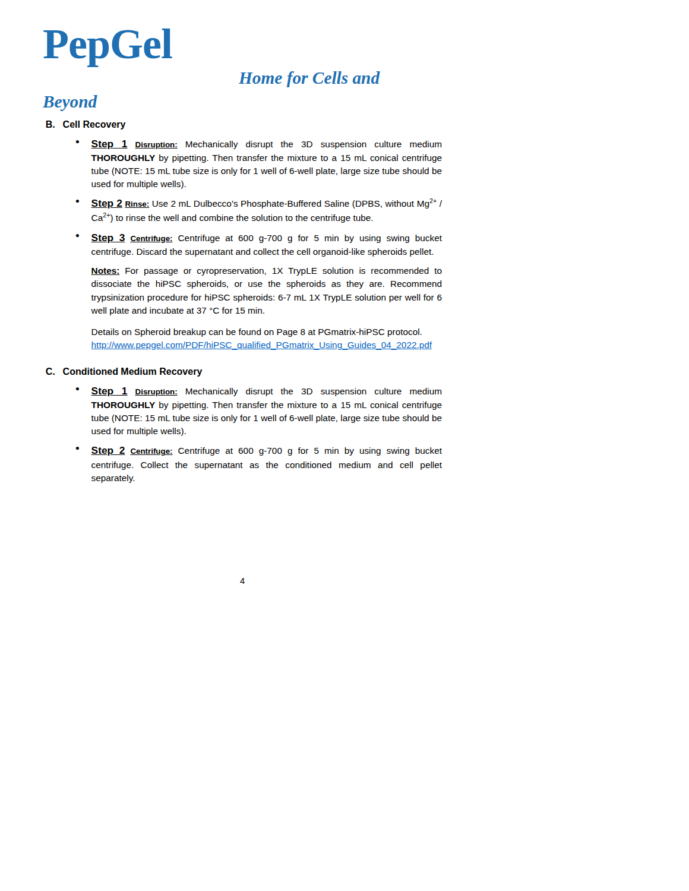PepGel
Home for Cells and
Beyond
B. Cell Recovery
Step 1 Disruption: Mechanically disrupt the 3D suspension culture medium THOROUGHLY by pipetting. Then transfer the mixture to a 15 mL conical centrifuge tube (NOTE: 15 mL tube size is only for 1 well of 6-well plate, large size tube should be used for multiple wells).
Step 2 Rinse: Use 2 mL Dulbecco’s Phosphate-Buffered Saline (DPBS, without Mg2+ / Ca2+) to rinse the well and combine the solution to the centrifuge tube.
Step 3 Centrifuge: Centrifuge at 600 g-700 g for 5 min by using swing bucket centrifuge. Discard the supernatant and collect the cell organoid-like spheroids pellet.
Notes: For passage or cyropreservation, 1X TrypLE solution is recommended to dissociate the hiPSC spheroids, or use the spheroids as they are. Recommend trypsinization procedure for hiPSC spheroids: 6-7 mL 1X TrypLE solution per well for 6 well plate and incubate at 37 °C for 15 min.
Details on Spheroid breakup can be found on Page 8 at PGmatrix-hiPSC protocol.
http://www.pepgel.com/PDF/hiPSC_qualified_PGmatrix_Using_Guides_04_2022.pdf
C. Conditioned Medium Recovery
Step 1 Disruption: Mechanically disrupt the 3D suspension culture medium THOROUGHLY by pipetting. Then transfer the mixture to a 15 mL conical centrifuge tube (NOTE: 15 mL tube size is only for 1 well of 6-well plate, large size tube should be used for multiple wells).
Step 2 Centrifuge: Centrifuge at 600 g-700 g for 5 min by using swing bucket centrifuge. Collect the supernatant as the conditioned medium and cell pellet separately.
4